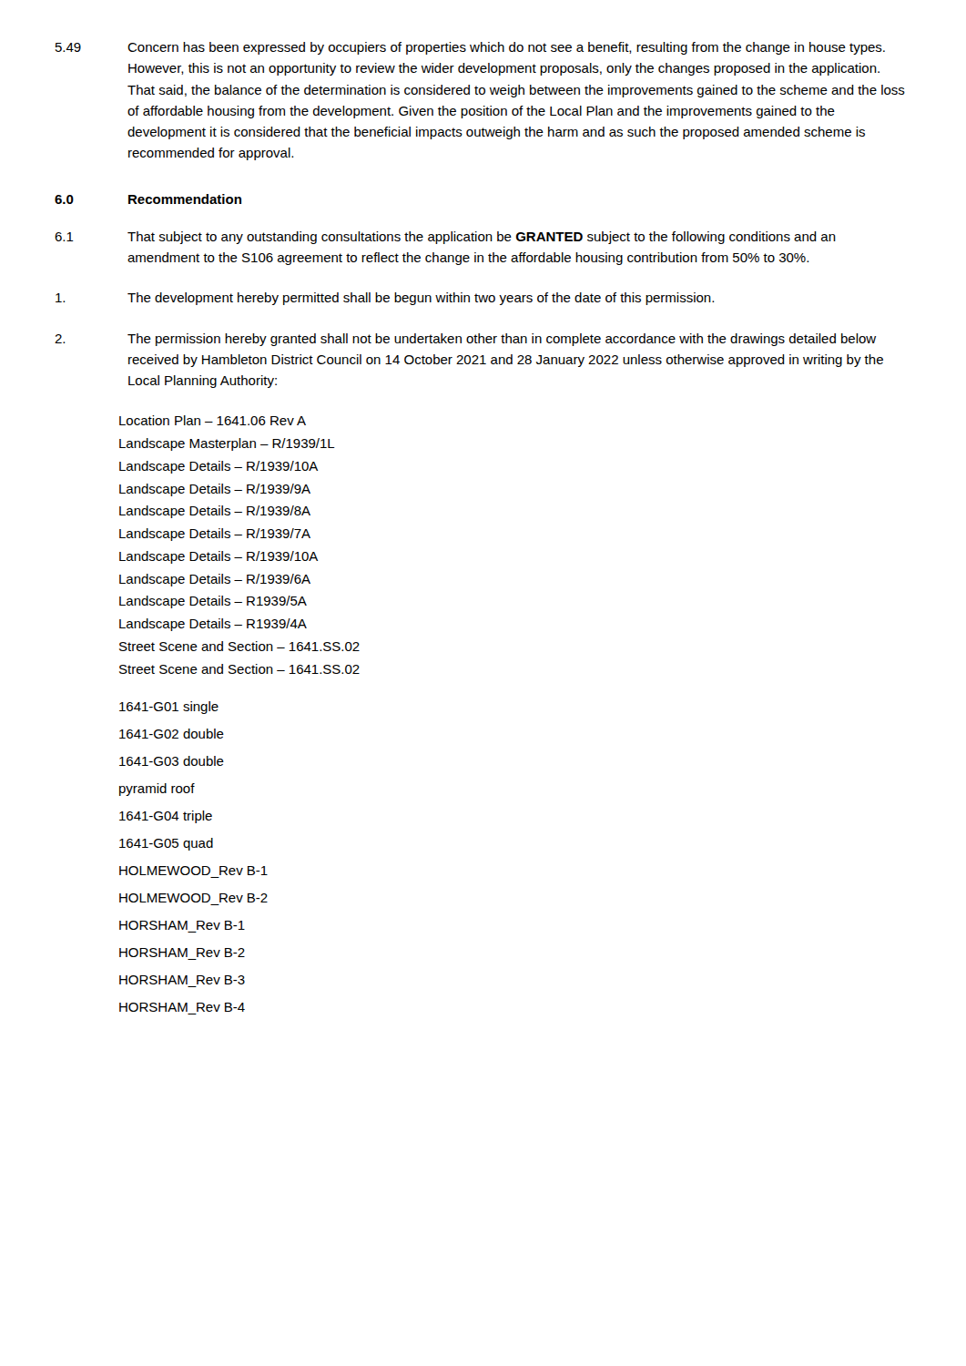5.49
Concern has been expressed by occupiers of properties which do not see a benefit, resulting from the change in house types. However, this is not an opportunity to review the wider development proposals, only the changes proposed in the application. That said, the balance of the determination is considered to weigh between the improvements gained to the scheme and the loss of affordable housing from the development. Given the position of the Local Plan and the improvements gained to the development it is considered that the beneficial impacts outweigh the harm and as such the proposed amended scheme is recommended for approval.
6.0
Recommendation
6.1
That subject to any outstanding consultations the application be GRANTED subject to the following conditions and an amendment to the S106 agreement to reflect the change in the affordable housing contribution from 50% to 30%.
1.
The development hereby permitted shall be begun within two years of the date of this permission.
2.
The permission hereby granted shall not be undertaken other than in complete accordance with the drawings detailed below received by Hambleton District Council on 14 October 2021 and 28 January 2022 unless otherwise approved in writing by the Local Planning Authority:
Location Plan – 1641.06 Rev A
Landscape Masterplan – R/1939/1L
Landscape Details – R/1939/10A
Landscape Details – R/1939/9A
Landscape Details – R/1939/8A
Landscape Details – R/1939/7A
Landscape Details – R/1939/10A
Landscape Details – R/1939/6A
Landscape Details – R1939/5A
Landscape Details – R1939/4A
Street Scene and Section – 1641.SS.02
Street Scene and Section – 1641.SS.02
1641-G01 single
1641-G02 double
1641-G03 double
pyramid roof
1641-G04 triple
1641-G05 quad
HOLMEWOOD_Rev B-1
HOLMEWOOD_Rev B-2
HORSHAM_Rev B-1
HORSHAM_Rev B-2
HORSHAM_Rev B-3
HORSHAM_Rev B-4